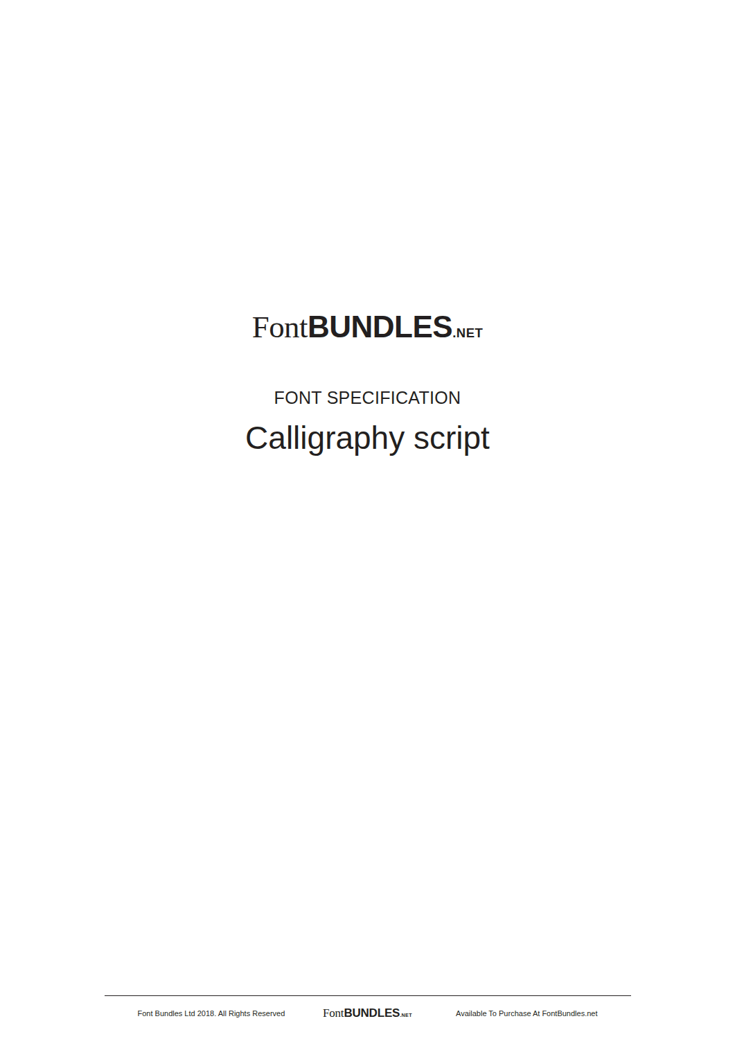Font BUNDLES.NET
FONT SPECIFICATION
Calligraphy script
Font Bundles Ltd 2018. All Rights Reserved
Font BUNDLES.NET
Available To Purchase At FontBundles.net